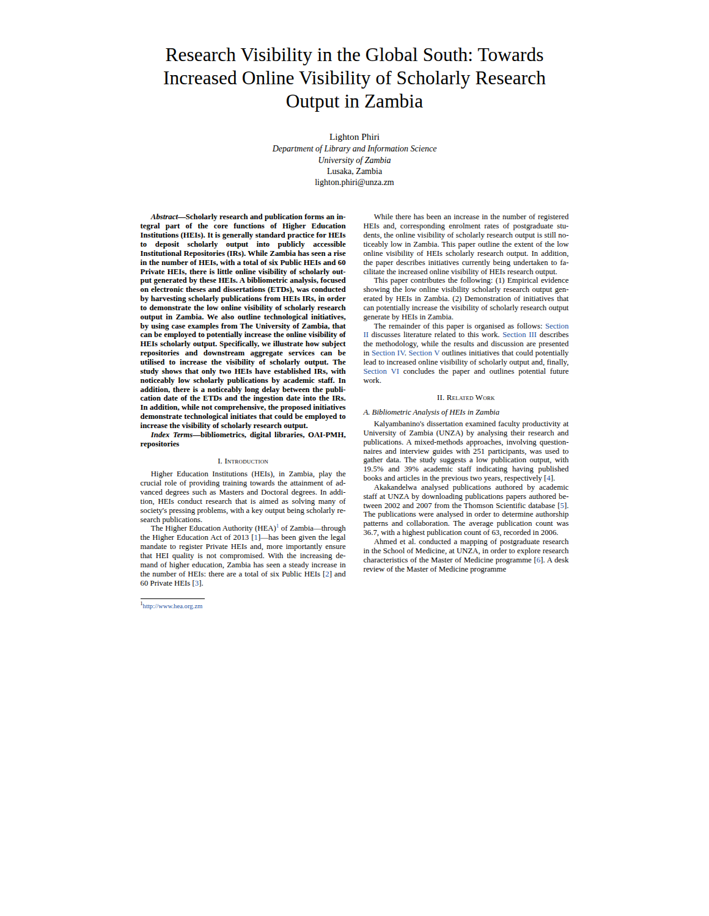Research Visibility in the Global South: Towards Increased Online Visibility of Scholarly Research Output in Zambia
Lighton Phiri
Department of Library and Information Science
University of Zambia
Lusaka, Zambia
lighton.phiri@unza.zm
Abstract—Scholarly research and publication forms an integral part of the core functions of Higher Education Institutions (HEIs). It is generally standard practice for HEIs to deposit scholarly output into publicly accessible Institutional Repositories (IRs). While Zambia has seen a rise in the number of HEIs, with a total of six Public HEIs and 60 Private HEIs, there is little online visibility of scholarly output generated by these HEIs. A bibliometric analysis, focused on electronic theses and dissertations (ETDs), was conducted by harvesting scholarly publications from HEIs IRs, in order to demonstrate the low online visibility of scholarly research output in Zambia. We also outline technological initiatives, by using case examples from The University of Zambia, that can be employed to potentially increase the online visibility of HEIs scholarly output. Specifically, we illustrate how subject repositories and downstream aggregate services can be utilised to increase the visibility of scholarly output. The study shows that only two HEIs have established IRs, with noticeably low scholarly publications by academic staff. In addition, there is a noticeably long delay between the publication date of the ETDs and the ingestion date into the IRs. In addition, while not comprehensive, the proposed initiatives demonstrate technological initiates that could be employed to increase the visibility of scholarly research output.
Index Terms—bibliometrics, digital libraries, OAI-PMH, repositories
I. Introduction
Higher Education Institutions (HEIs), in Zambia, play the crucial role of providing training towards the attainment of advanced degrees such as Masters and Doctoral degrees. In addition, HEIs conduct research that is aimed as solving many of society's pressing problems, with a key output being scholarly research publications.
The Higher Education Authority (HEA)1 of Zambia—through the Higher Education Act of 2013 [1]—has been given the legal mandate to register Private HEIs and, more importantly ensure that HEI quality is not compromised. With the increasing demand of higher education, Zambia has seen a steady increase in the number of HEIs: there are a total of six Public HEIs [2] and 60 Private HEIs [3].
While there has been an increase in the number of registered HEIs and, corresponding enrolment rates of postgraduate stu-dents, the online visibility of scholarly research output is still noticeably low in Zambia. This paper outline the extent of the low online visibility of HEIs scholarly research output. In addition, the paper describes initiatives currently being undertaken to facilitate the increased online visibility of HEIs research output.
This paper contributes the following: (1) Empirical evidence showing the low online visibility scholarly research output generated by HEIs in Zambia. (2) Demonstration of initiatives that can potentially increase the visibility of scholarly research output generate by HEIs in Zambia.
The remainder of this paper is organised as follows: Section II discusses literature related to this work. Section III describes the methodology, while the results and discussion are presented in Section IV. Section V outlines initiatives that could potentially lead to increased online visibility of scholarly output and, finally, Section VI concludes the paper and outlines potential future work.
II. Related Work
A. Bibliometric Analysis of HEIs in Zambia
Kalyambanino's dissertation examined faculty productivity at University of Zambia (UNZA) by analysing their research and publications. A mixed-methods approaches, involving questionnaires and interview guides with 251 participants, was used to gather data. The study suggests a low publication output, with 19.5% and 39% academic staff indicating having published books and articles in the previous two years, respectively [4].
Akakandelwa analysed publications authored by academic staff at UNZA by downloading publications papers authored between 2002 and 2007 from the Thomson Scientific database [5]. The publications were analysed in order to determine authorship patterns and collaboration. The average publication count was 36.7, with a highest publication count of 63, recorded in 2006.
Ahmed et al. conducted a mapping of postgraduate research in the School of Medicine, at UNZA, in order to explore research characteristics of the Master of Medicine programme [6]. A desk review of the Master of Medicine programme
1 http://www.hea.org.zm